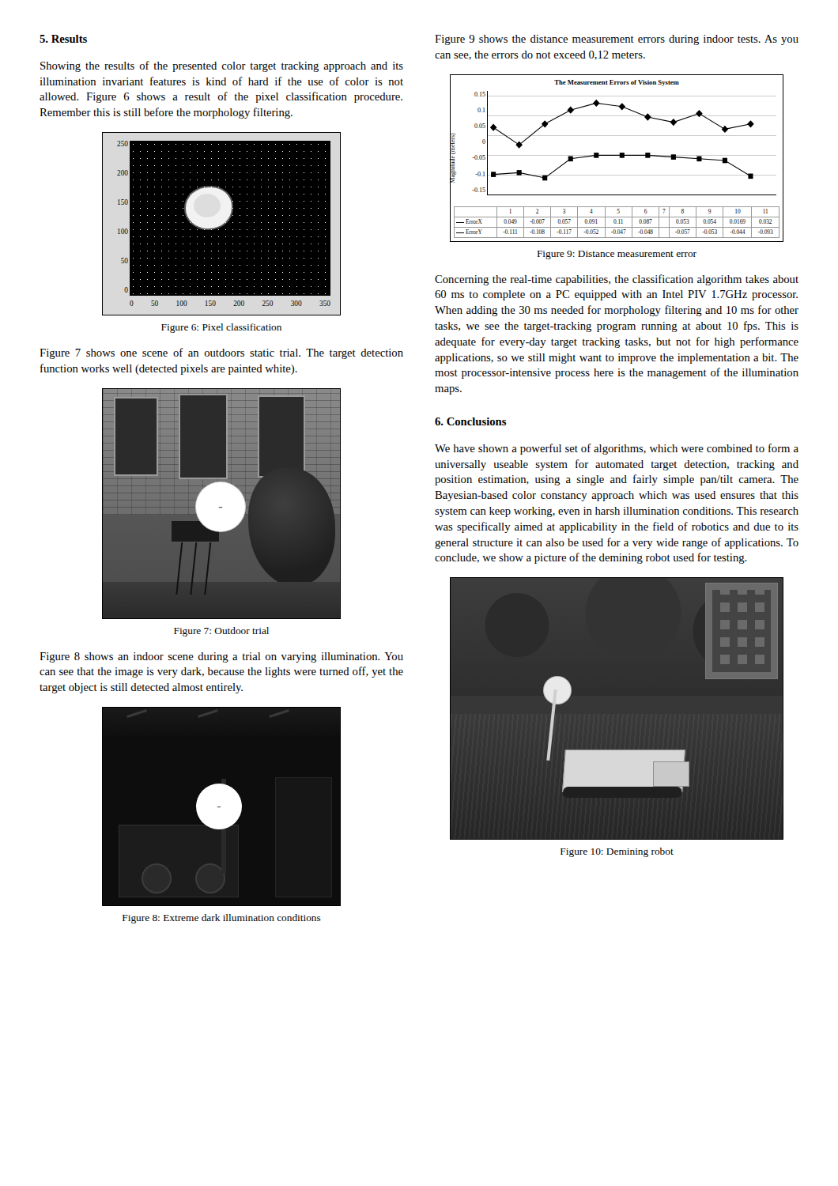5. Results
Showing the results of the presented color target tracking approach and its illumination invariant features is kind of hard if the use of color is not allowed. Figure 6 shows a result of the pixel classification procedure. Remember this is still before the morphology filtering.
250 200 150 100 50 0
0 50 100 150 200 250 300 350
Figure 6: Pixel classification
Figure 7 shows one scene of an outdoors static trial. The target detection function works well (detected pixels are painted white).
Figure 7: Outdoor trial
Figure 8 shows an indoor scene during a trial on varying illumination. You can see that the image is very dark, because the lights were turned off, yet the target object is still detected almost entirely.
Figure 8: Extreme dark illumination conditions
Figure 9 shows the distance measurement errors during indoor tests. As you can see, the errors do not exceed 0,12 meters.
The Measurement Errors of Vision System
Magnitude (meters)
0.15 0.1 0.05 0 -0.05 -0.1 -0.15
| | 1 | 2 | 3 | 4 | 5 | 6 | 7 | 8 | 9 | 10 | 11 |
| ErrorX | 0.049 | -0.007 | 0.057 | 0.091 | 0.11 | 0.087 | | 0.053 | 0.054 | 0.0169 | 0.032 |
| ErrorY | -0.111 | -0.108 | -0.117 | -0.052 | -0.047 | -0.048 | | -0.057 | -0.053 | -0.044 | -0.093 |
Figure 9: Distance measurement error
Concerning the real-time capabilities, the classification algorithm takes about 60 ms to complete on a PC equipped with an Intel PIV 1.7GHz processor. When adding the 30 ms needed for morphology filtering and 10 ms for other tasks, we see the target-tracking program running at about 10 fps. This is adequate for every-day target tracking tasks, but not for high performance applications, so we still might want to improve the implementation a bit. The most processor-intensive process here is the management of the illumination maps.
6. Conclusions
We have shown a powerful set of algorithms, which were combined to form a universally useable system for automated target detection, tracking and position estimation, using a single and fairly simple pan/tilt camera. The Bayesian-based color constancy approach which was used ensures that this system can keep working, even in harsh illumination conditions. This research was specifically aimed at applicability in the field of robotics and due to its general structure it can also be used for a very wide range of applications. To conclude, we show a picture of the demining robot used for testing.
Figure 10: Demining robot